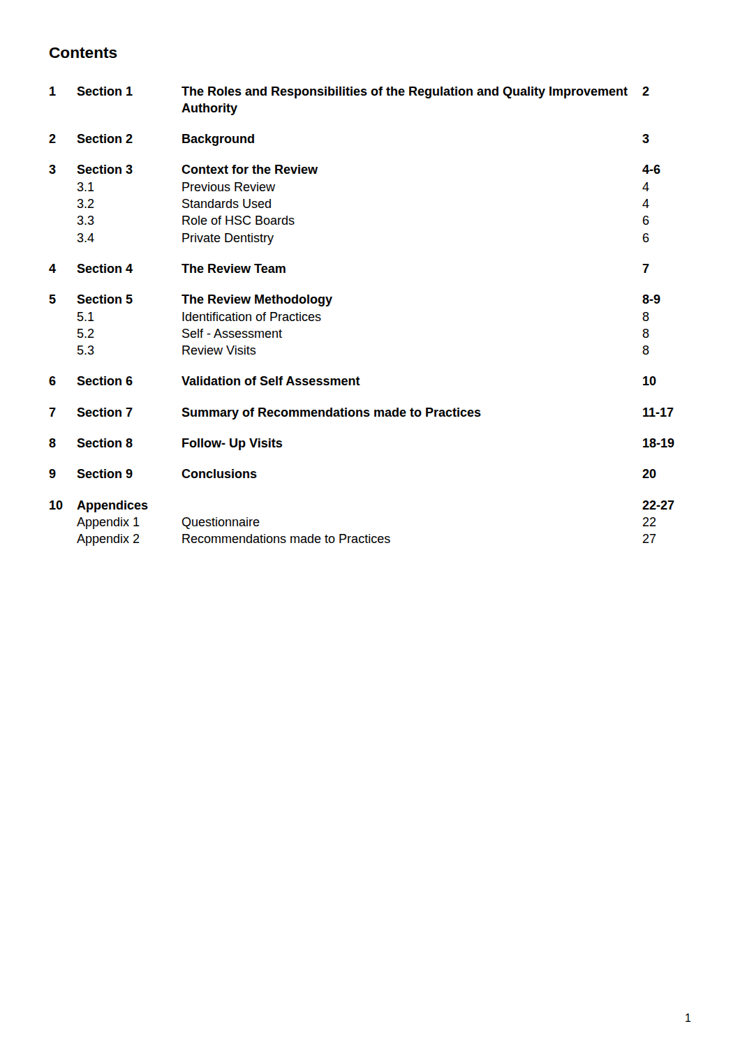Contents
| 1 | Section 1 | The Roles and Responsibilities of the Regulation and Quality Improvement Authority | 2 |
| 2 | Section 2 | Background | 3 |
| 3 | Section 3 | Context for the Review | 4-6 |
| | 3.1 | Previous Review | 4 |
| | 3.2 | Standards Used | 4 |
| | 3.3 | Role of HSC Boards | 6 |
| | 3.4 | Private Dentistry | 6 |
| 4 | Section 4 | The Review Team | 7 |
| 5 | Section 5 | The Review Methodology | 8-9 |
| | 5.1 | Identification of Practices | 8 |
| | 5.2 | Self - Assessment | 8 |
| | 5.3 | Review Visits | 8 |
| 6 | Section 6 | Validation of Self Assessment | 10 |
| 7 | Section 7 | Summary of Recommendations made to Practices | 11-17 |
| 8 | Section 8 | Follow- Up Visits | 18-19 |
| 9 | Section 9 | Conclusions | 20 |
| 10 | Appendices | | 22-27 |
| | Appendix 1 | Questionnaire | 22 |
| | Appendix 2 | Recommendations made to Practices | 27 |
1